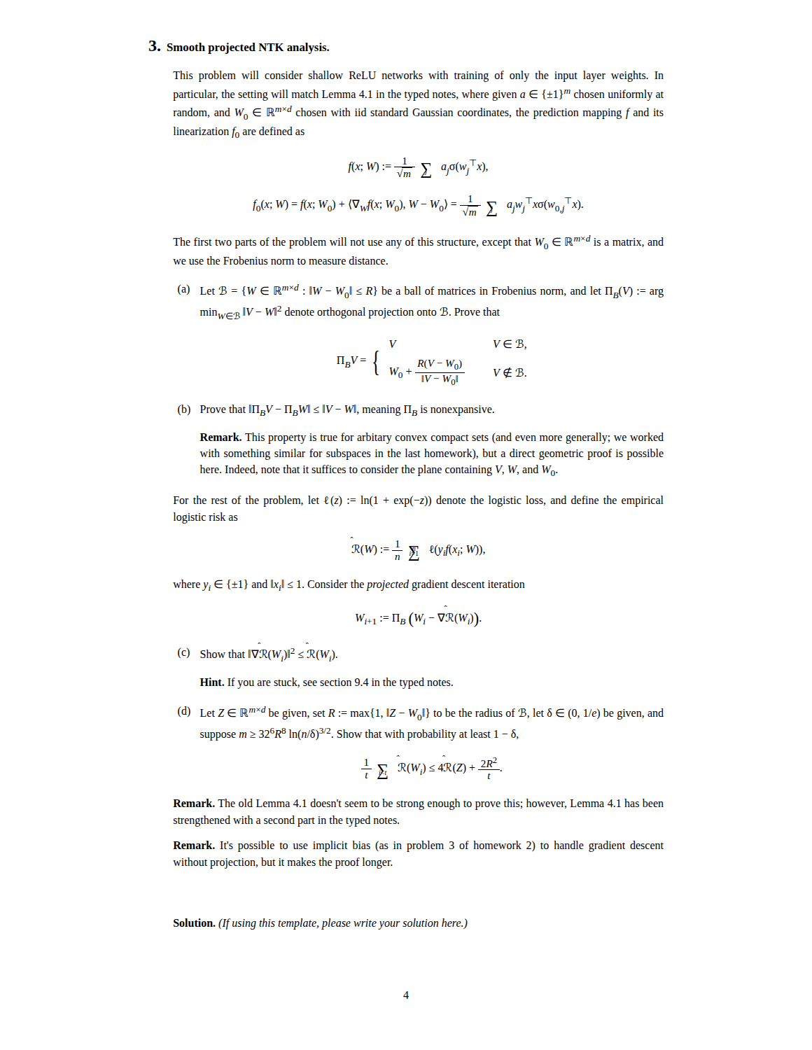3. Smooth projected NTK analysis.
This problem will consider shallow ReLU networks with training of only the input layer weights. In particular, the setting will match Lemma 4.1 in the typed notes, where given a ∈ {±1}m chosen uniformly at random, and W0 ∈ ℝm×d chosen with iid standard Gaussian coordinates, the prediction mapping f and its linearization f0 are defined as
f(x; W) := 1√m ∑j ajσ(wj⊤x),
f0(x; W) = f(x; W0) + ⟨∇Wf(x; W0), W − W0⟩ = 1√m ∑j ajwj⊤xσ(w0,j⊤x).
The first two parts of the problem will not use any of this structure, except that W0 ∈ ℝm×d is a matrix, and we use the Frobenius norm to measure distance.
Let ℬ = {W ∈ ℝm×d : ‖W − W0‖ ≤ R} be a ball of matrices in Frobenius norm, and let ΠB(V) := arg minW∈ℬ ‖V − W‖2 denote orthogonal projection onto ℬ. Prove that
ΠBV = { VV ∈ ℬ, W0 + R(V − W0)‖V − W0‖V ∉ ℬ.
Prove that ‖ΠBV − ΠBW‖ ≤ ‖V − W‖, meaning ΠB is nonexpansive.
Remark. This property is true for arbitary convex compact sets (and even more generally; we worked with something similar for subspaces in the last homework), but a direct geometric proof is possible here. Indeed, note that it suffices to consider the plane containing V, W, and W0.
For the rest of the problem, let ℓ(z) := ln(1 + exp(−z)) denote the logistic loss, and define the empirical logistic risk as
ℛ̂(W) := 1 n ∑i=1 n ℓ(yif(xi; W)),
where yi ∈ {±1} and ‖xi‖ ≤ 1. Consider the projected gradient descent iteration
Wi+1 := ΠB (Wi − ∇ℛ̂(Wi)).
Show that ‖∇ℛ̂(Wi)‖2 ≤ ℛ̂(Wi).
Hint. If you are stuck, see section 9.4 in the typed notes.
Let Z ∈ ℝm×d be given, set R := max{1, ‖Z − W0‖} to be the radius of ℬ, let δ ∈ (0, 1/e) be given, and suppose m ≥ 326R8 ln(n/δ)3/2. Show that with probability at least 1 − δ,
1 t ∑i<t ℛ̂(Wi) ≤ 4ℛ̂(Z) + 2R2 t.
Remark. The old Lemma 4.1 doesn't seem to be strong enough to prove this; however, Lemma 4.1 has been strengthened with a second part in the typed notes.
Remark. It's possible to use implicit bias (as in problem 3 of homework 2) to handle gradient descent without projection, but it makes the proof longer.
Solution. (If using this template, please write your solution here.)
4